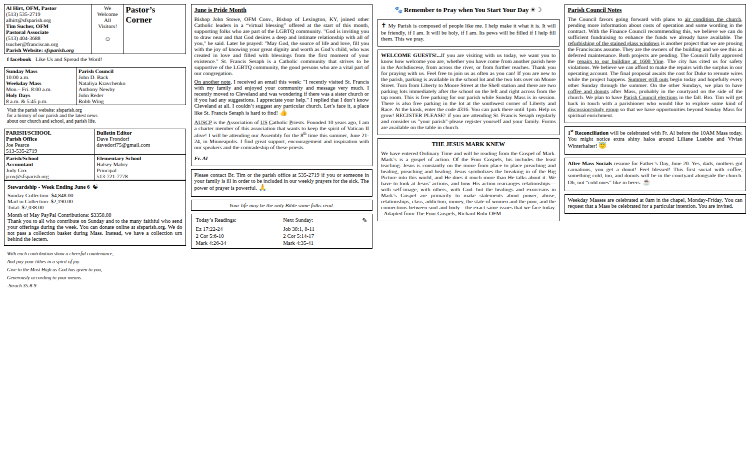| Al Hirt, OFM, Pastor (513) 535-2719 alhirt@sfsparish.org Tim Sucher, OFM Pastoral Associate (513) 404-3688 tsucher@franciscan.org Parish Website: sfsparish.org | We Welcome All Visitors! ☺ | Pastor’s Corner |
f facebook Like Us and Spread the Word!
| Sunday Mass 10:00 a.m. Weekday Mass Mon.– Fri. 8:00 a.m. Holy Days 8 a.m. & 5:45 p.m. | Parish Council John D. Back Nataliya Kravchenko Anthony Newby John Reder Robb Wing |
Visit the parish website: sfsparish.org
for a history of our parish and the latest news
about our church and school, and parish life.
| PARISH/SCHOOL Parish Office Joe Pearce 513-535-2719 | Bulletin Editor Dave Frondorf davedorf75@gmail.com |
| Parish/School Accountant Judy Cox jcox@sfsparish.org | Elementary School Halsey Mabry Principal 513-721-7778 |
Stewardship - Week Ending June 6 ☯
Sunday Collection: $4,848.00
Mail in Collection: $2,190.00
Total: $7,038.00
Month of May PayPal Contributions: $3358.88
Thank you to all who contribute on Sunday and to the many faithful who send your offerings during the week. You can donate online at sfsparish.org. We do not pass a collection basket during Mass. Instead, we have a collection urn behind the lectern.
With each contribution show a cheerful countenance,
And pay your tithes in a spirit of joy.
Give to the Most High as God has given to you,
Generously according to your means.
-Sirach 35:8-9
June is Pride Month
Bishop John Stowe, OFM Conv., Bishop of Lexington, KY, joined other Catholic leaders in a “virtual blessing” offered at the start of this month, supporting folks who are part of the LGBTQ community. "God is inviting you to draw near and that God desires a deep and intimate relationship with all of you," he said. Later he prayed: "May God, the source of life and love, fill you with the joy of knowing your great dignity and worth as God’s child, who was created in love and filled with blessings from the first moment of your existence." St. Francis Seraph is a Catholic community that strives to be supportive of the LGBTQ community, the good persons who are a vital part of our congregation.
On another note, I received an email this week: "I recently visited St. Francis with my family and enjoyed your community and message very much. I recently moved to Cleveland and was wondering if there was a sister church or if you had any suggestions. I appreciate your help." I replied that I don’t know Cleveland at all. I couldn’t suggest any particular church. Let’s face it, a place like St. Francis Seraph is hard to find! 👍
AUSCP is the Association of US Catholic Priests. Founded 10 years ago, I am a charter member of this association that wants to keep the spirit of Vatican II alive! I will be attending our Assembly for the 8th time this summer, June 21-24, in Minneapolis. I find great support, encouragement and inspiration with our speakers and the comradeship of these priests.
Fr. Al
Please contact Br. Tim or the parish office at 535-2719 if you or someone in your family is ill in order to be included in our weekly prayers for the sick. The power of prayer is powerful. 🙏
Your life may be the only Bible some folks read.
| Today’s Readings: | Next Sunday: | ✎ |
| Ez 17:22-24 | Job 38:1, 8-11 | |
| 2 Cor 5:6-10 | 2 Cor 5:14-17 | |
| Mark 4:26-34 | Mark 4:35-41 | |
🐾
Remember to Pray when You Start Your Day
☀☽
✝ My Parish is composed of people like me. I help make it what it is. It will be friendly, if I am. It will be holy, if I am. Its pews will be filled if I help fill them. This we pray.
WELCOME GUESTS!... If you are visiting with us today, we want you to know how welcome you are, whether you have come from another parish here in the Archdiocese, from across the river, or from further reaches. Thank you for praying with us. Feel free to join us as often as you can! If you are new to the parish, parking is available in the school lot and the two lots over on Moore Street. Turn from Liberty to Moore Street at the Shell station and there are two parking lots immediately after the school on the left and right across from the tap room. This is free parking for our parish while Sunday Mass is in session. There is also free parking in the lot at the southwest corner of Liberty and Race. At the kiosk, enter the code 4316. You can park there until 1pm. Help us grow! REGISTER PLEASE! if you are attending St. Francis Seraph regularly and consider us "your parish"-please register yourself and your family. Forms are available on the table in church.
THE JESUS MARK KNEW
We have entered Ordinary Time and will be reading from the Gospel of Mark. Mark’s is a gospel of action. Of the Four Gospels, his includes the least teaching. Jesus is constantly on the move from place to place preaching and healing, preaching and healing. Jesus symbolizes the breaking in of the Big Picture into this world, and He does it much more than He talks about it. We have to look at Jesus’ actions, and how His action rearranges relationships—with self-image, with others, with God. but the healings and exorcisms in Mark’s Gospel are primarily to make statements about power, abuse, relationships, class, addiction, money, the state of women and the poor, and the connections between soul and body—the exact same issues that we face today. Adapted from The Four Gospels, Richard Rohr OFM
Parish Council Notes
The Council favors going forward with plans to air condition the church, pending more information about costs of operation and some wording in the contract. With the Finance Council recommending this, we believe we can do sufficient fundraising to enhance the funds we already have available. The refurbishing of the stained glass windows is another project that we are prosing the Franciscans assume. They are the owners of the building and we see this as deferred maintenance. Both projects are pending. The Council fully approved the repairs to our building at 1600 Vine. The city has cited us for safety violations. We believe we can afford to make the repairs with the surplus in our operating account. The final proposal awaits the cost for Duke to reroute wires while the project happens. Summer grill outs begin today and hopefully every other Sunday through the summer. On the other Sundays, we plan to have coffee and donuts after Mass, probably in the courtyard on the side of the church. We plan to have Parish Council elections in the fall. Bro. Tim will get back in touch with a parishioner who would like to explore some kind of discussion/study group so that we have opportunities beyond Sunday Mass for spiritual enrichment.
1st Reconciliation will be celebrated with Fr. Al before the 10AM Mass today. You might notice extra shiny halos around Liliane Luebbe and Vivian Winterhalter! 😇
After Mass Socials resume for Father’s Day, June 20. Yes, dads, mothers got carnations, you get a donut! Feel blessed! This first social with coffee, something cold, too, and donuts will be in the courtyard alongside the church. Oh, not “cold ones” like in beers. ☕
Weekday Masses are celebrated at 8am in the chapel, Monday-Friday. You can request that a Mass be celebrated for a particular intention. You are invited.